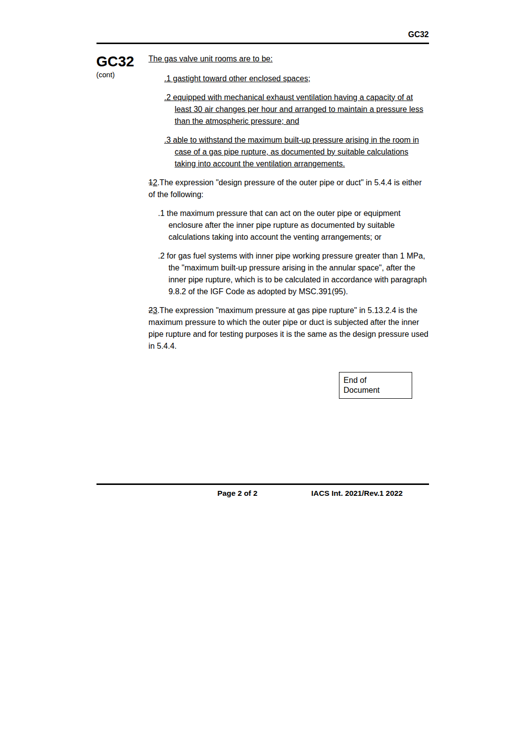GC32
GC32
(cont)
The gas valve unit rooms are to be:
.1 gastight toward other enclosed spaces;
.2 equipped with mechanical exhaust ventilation having a capacity of at least 30 air changes per hour and arranged to maintain a pressure less than the atmospheric pressure; and
.3 able to withstand the maximum built-up pressure arising in the room in case of a gas pipe rupture, as documented by suitable calculations taking into account the ventilation arrangements.
12.The expression "design pressure of the outer pipe or duct" in 5.4.4 is either of the following:
.1 the maximum pressure that can act on the outer pipe or equipment enclosure after the inner pipe rupture as documented by suitable calculations taking into account the venting arrangements; or
.2 for gas fuel systems with inner pipe working pressure greater than 1 MPa, the "maximum built-up pressure arising in the annular space", after the inner pipe rupture, which is to be calculated in accordance with paragraph 9.8.2 of the IGF Code as adopted by MSC.391(95).
23.The expression "maximum pressure at gas pipe rupture" in 5.13.2.4 is the maximum pressure to which the outer pipe or duct is subjected after the inner pipe rupture and for testing purposes it is the same as the design pressure used in 5.4.4.
End of
Document
Page 2 of 2 IACS Int. 2021/Rev.1 2022